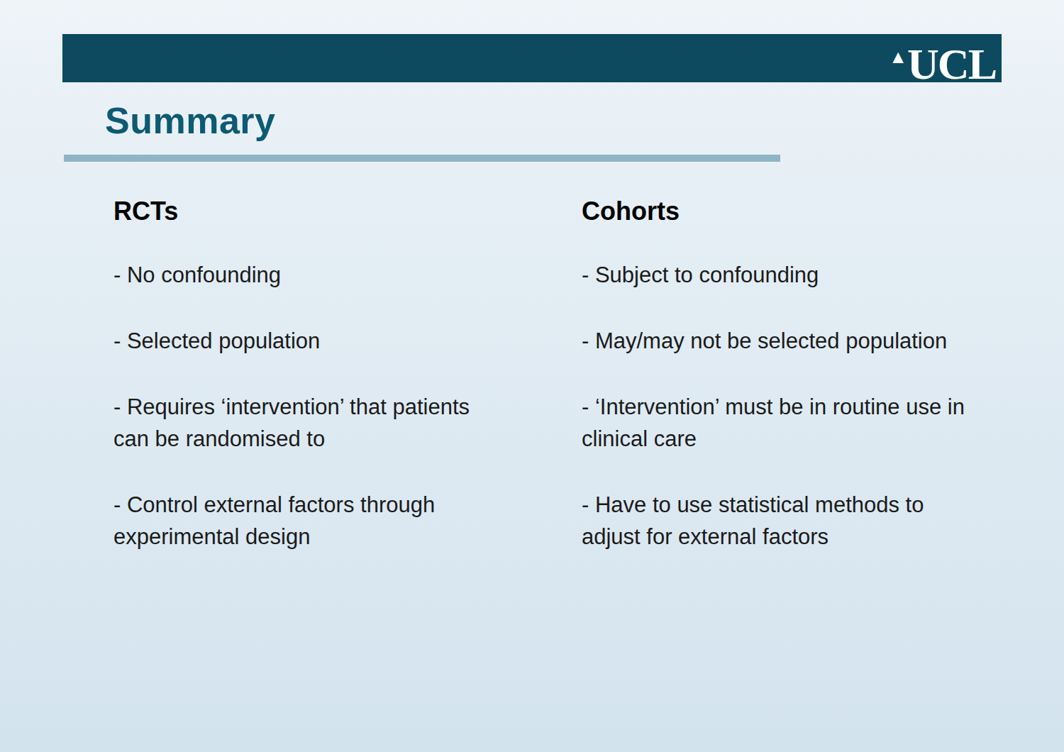▲UCL
Summary
RCTs
- No confounding
- Selected population
- Requires ‘intervention’ that patients can be randomised to
- Control external factors through experimental design
Cohorts
- Subject to confounding
- May/may not be selected population
- ‘Intervention’ must be in routine use in clinical care
- Have to use statistical methods to adjust for external factors